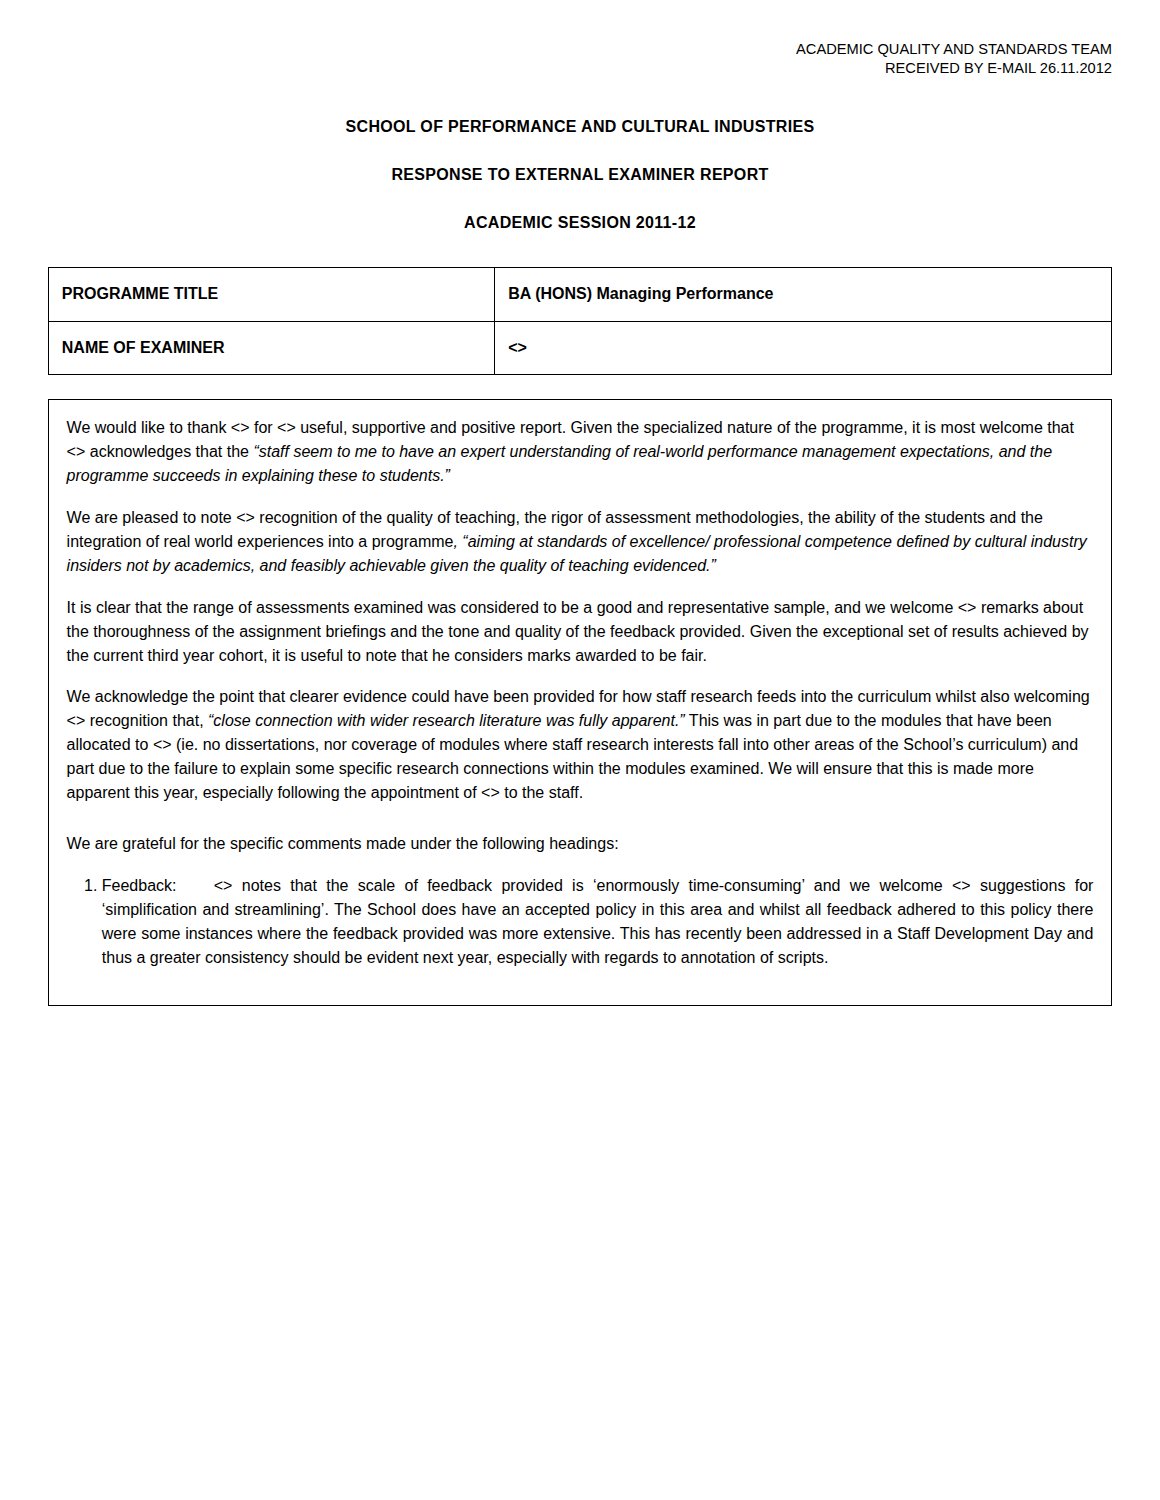ACADEMIC QUALITY AND STANDARDS TEAM
RECEIVED BY E-MAIL 26.11.2012
SCHOOL OF PERFORMANCE AND CULTURAL INDUSTRIES
RESPONSE TO EXTERNAL EXAMINER REPORT
ACADEMIC SESSION 2011-12
| PROGRAMME TITLE | BA (HONS) Managing Performance |
| NAME OF EXAMINER | <> |
We would like to thank <> for <> useful, supportive and positive report. Given the specialized nature of the programme, it is most welcome that <> acknowledges that the “staff seem to me to have an expert understanding of real-world performance management expectations, and the programme succeeds in explaining these to students.”
We are pleased to note <> recognition of the quality of teaching, the rigor of assessment methodologies, the ability of the students and the integration of real world experiences into a programme, “aiming at standards of excellence/ professional competence defined by cultural industry insiders not by academics, and feasibly achievable given the quality of teaching evidenced.”
It is clear that the range of assessments examined was considered to be a good and representative sample, and we welcome <> remarks about the thoroughness of the assignment briefings and the tone and quality of the feedback provided. Given the exceptional set of results achieved by the current third year cohort, it is useful to note that he considers marks awarded to be fair.
We acknowledge the point that clearer evidence could have been provided for how staff research feeds into the curriculum whilst also welcoming <> recognition that, “close connection with wider research literature was fully apparent.” This was in part due to the modules that have been allocated to <> (ie. no dissertations, nor coverage of modules where staff research interests fall into other areas of the School’s curriculum) and part due to the failure to explain some specific research connections within the modules examined. We will ensure that this is made more apparent this year, especially following the appointment of <> to the staff.
We are grateful for the specific comments made under the following headings:
Feedback: <> notes that the scale of feedback provided is ‘enormously time-consuming’ and we welcome <> suggestions for ‘simplification and streamlining’. The School does have an accepted policy in this area and whilst all feedback adhered to this policy there were some instances where the feedback provided was more extensive. This has recently been addressed in a Staff Development Day and thus a greater consistency should be evident next year, especially with regards to annotation of scripts.